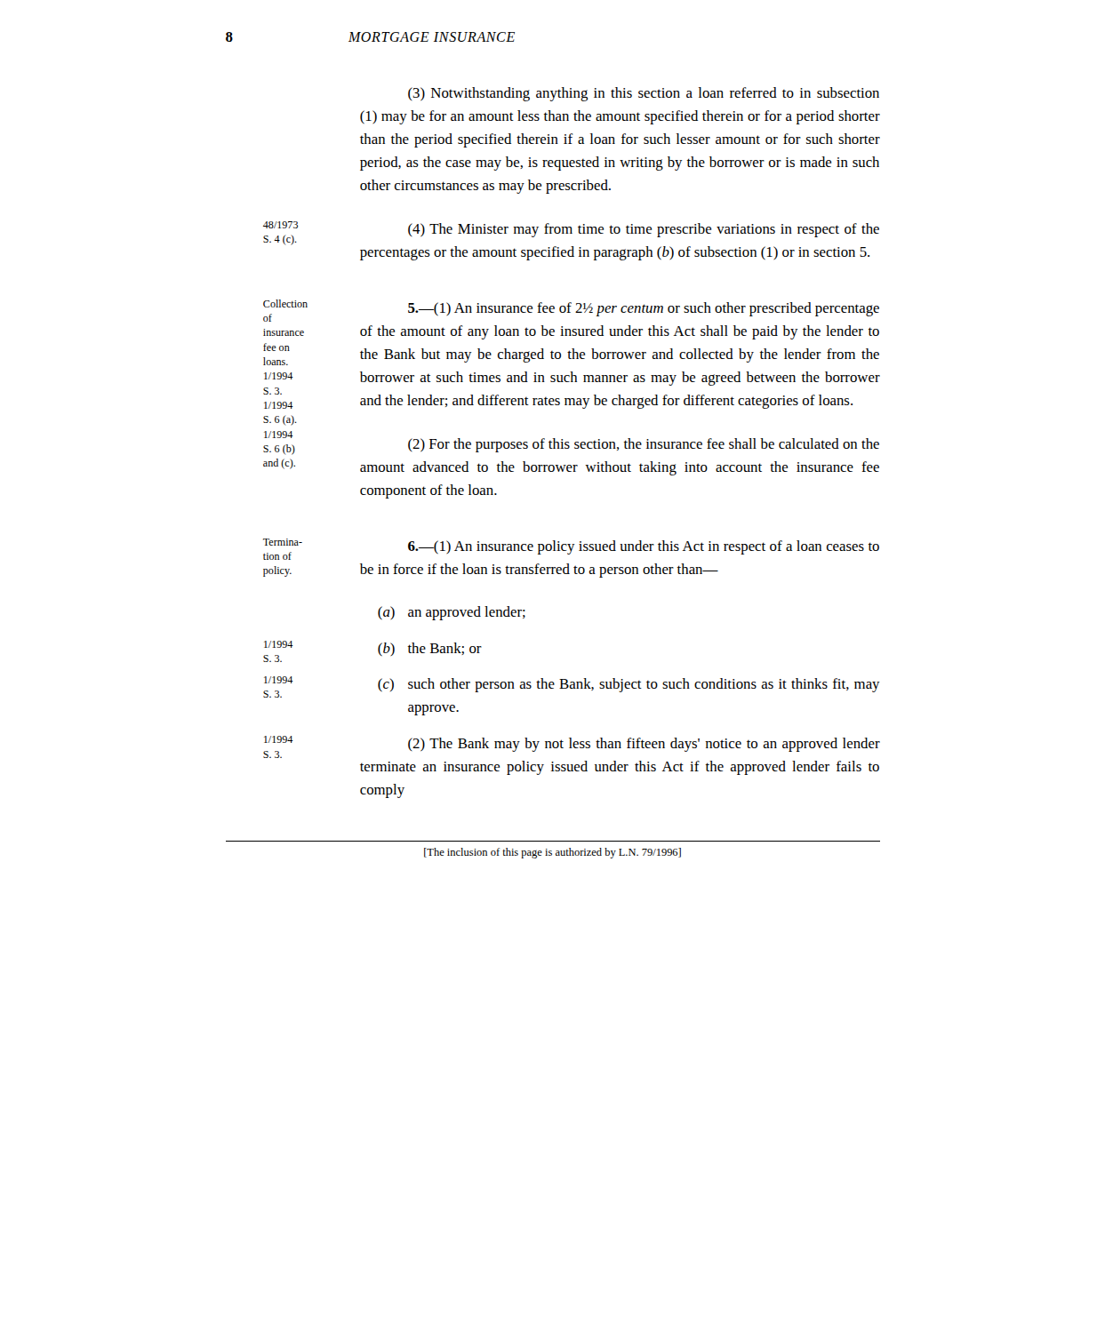8
MORTGAGE INSURANCE
(3) Notwithstanding anything in this section a loan referred to in subsection (1) may be for an amount less than the amount specified therein or for a period shorter than the period specified therein if a loan for such lesser amount or for such shorter period, as the case may be, is requested in writing by the borrower or is made in such other circumstances as may be prescribed.
48/1973 S. 4 (c).
(4) The Minister may from time to time prescribe variations in respect of the percentages or the amount specified in paragraph (b) of subsection (1) or in section 5.
Collection of insurance fee on loans. 1/1994 S. 3. 1/1994 S. 6 (a). 1/1994 S. 6 (b) and (c).
5.—(1) An insurance fee of 2½ per centum or such other prescribed percentage of the amount of any loan to be insured under this Act shall be paid by the lender to the Bank but may be charged to the borrower and collected by the lender from the borrower at such times and in such manner as may be agreed between the borrower and the lender; and different rates may be charged for different categories of loans.
(2) For the purposes of this section, the insurance fee shall be calculated on the amount advanced to the borrower without taking into account the insurance fee component of the loan.
Termina- tion of policy.
6.—(1) An insurance policy issued under this Act in respect of a loan ceases to be in force if the loan is transferred to a person other than—
(a) an approved lender;
(b) the Bank; or 1/1994 S. 3.
(c) such other person as the Bank, subject to such conditions as it thinks fit, may approve. 1/1994 S. 3.
1/1994 S. 3.
(2) The Bank may by not less than fifteen days' notice to an approved lender terminate an insurance policy issued under this Act if the approved lender fails to comply
[The inclusion of this page is authorized by L.N. 79/1996]